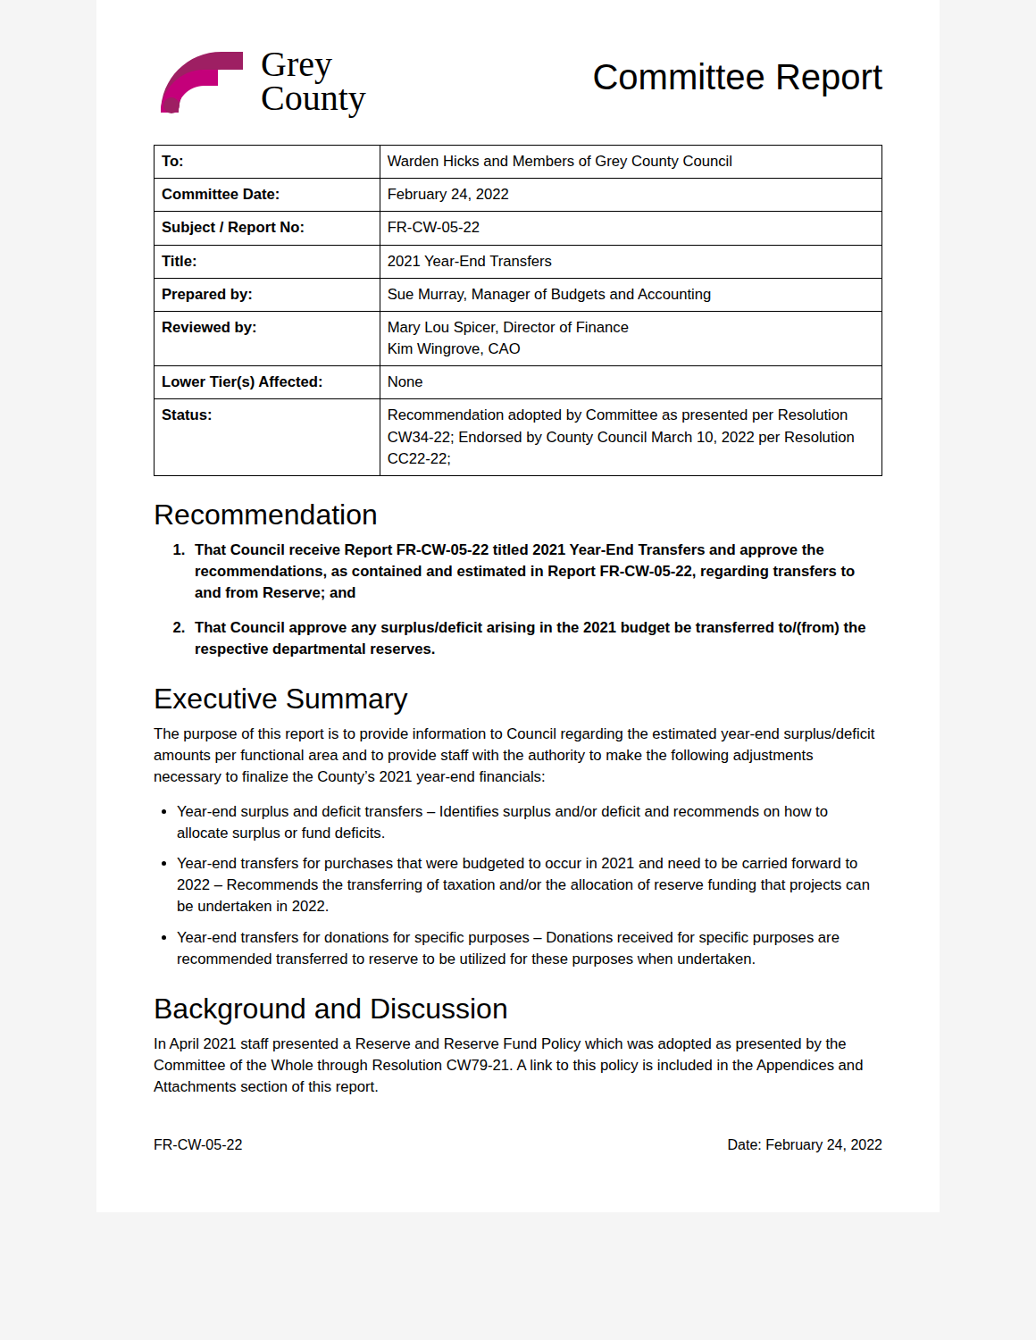Grey County
Committee Report
| To: | Warden Hicks and Members of Grey County Council |
| Committee Date: | February 24, 2022 |
| Subject / Report No: | FR-CW-05-22 |
| Title: | 2021 Year-End Transfers |
| Prepared by: | Sue Murray, Manager of Budgets and Accounting |
| Reviewed by: | Mary Lou Spicer, Director of Finance Kim Wingrove, CAO |
| Lower Tier(s) Affected: | None |
| Status: | Recommendation adopted by Committee as presented per Resolution CW34-22; Endorsed by County Council March 10, 2022 per Resolution CC22-22; |
Recommendation
That Council receive Report FR-CW-05-22 titled 2021 Year-End Transfers and approve the recommendations, as contained and estimated in Report FR-CW-05-22, regarding transfers to and from Reserve; and
That Council approve any surplus/deficit arising in the 2021 budget be transferred to/(from) the respective departmental reserves.
Executive Summary
The purpose of this report is to provide information to Council regarding the estimated year-end surplus/deficit amounts per functional area and to provide staff with the authority to make the following adjustments necessary to finalize the County’s 2021 year-end financials:
Year-end surplus and deficit transfers – Identifies surplus and/or deficit and recommends on how to allocate surplus or fund deficits.
Year-end transfers for purchases that were budgeted to occur in 2021 and need to be carried forward to 2022 – Recommends the transferring of taxation and/or the allocation of reserve funding that projects can be undertaken in 2022.
Year-end transfers for donations for specific purposes – Donations received for specific purposes are recommended transferred to reserve to be utilized for these purposes when undertaken.
Background and Discussion
In April 2021 staff presented a Reserve and Reserve Fund Policy which was adopted as presented by the Committee of the Whole through Resolution CW79-21. A link to this policy is included in the Appendices and Attachments section of this report.
FR-CW-05-22 Date: February 24, 2022